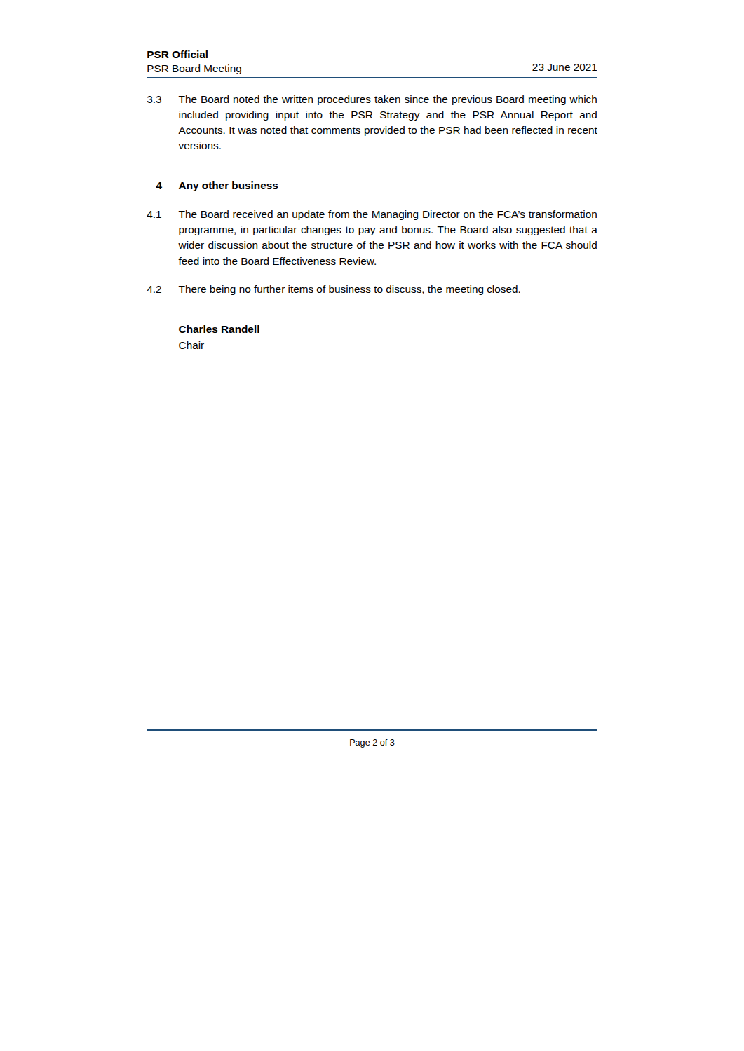PSR Official PSR Board Meeting
23 June 2021
3.3
The Board noted the written procedures taken since the previous Board meeting which included providing input into the PSR Strategy and the PSR Annual Report and Accounts. It was noted that comments provided to the PSR had been reflected in recent versions.
4 Any other business
4.1
The Board received an update from the Managing Director on the FCA’s transformation programme, in particular changes to pay and bonus. The Board also suggested that a wider discussion about the structure of the PSR and how it works with the FCA should feed into the Board Effectiveness Review.
4.2
There being no further items of business to discuss, the meeting closed.
Charles Randell
Chair
Page 2 of 3